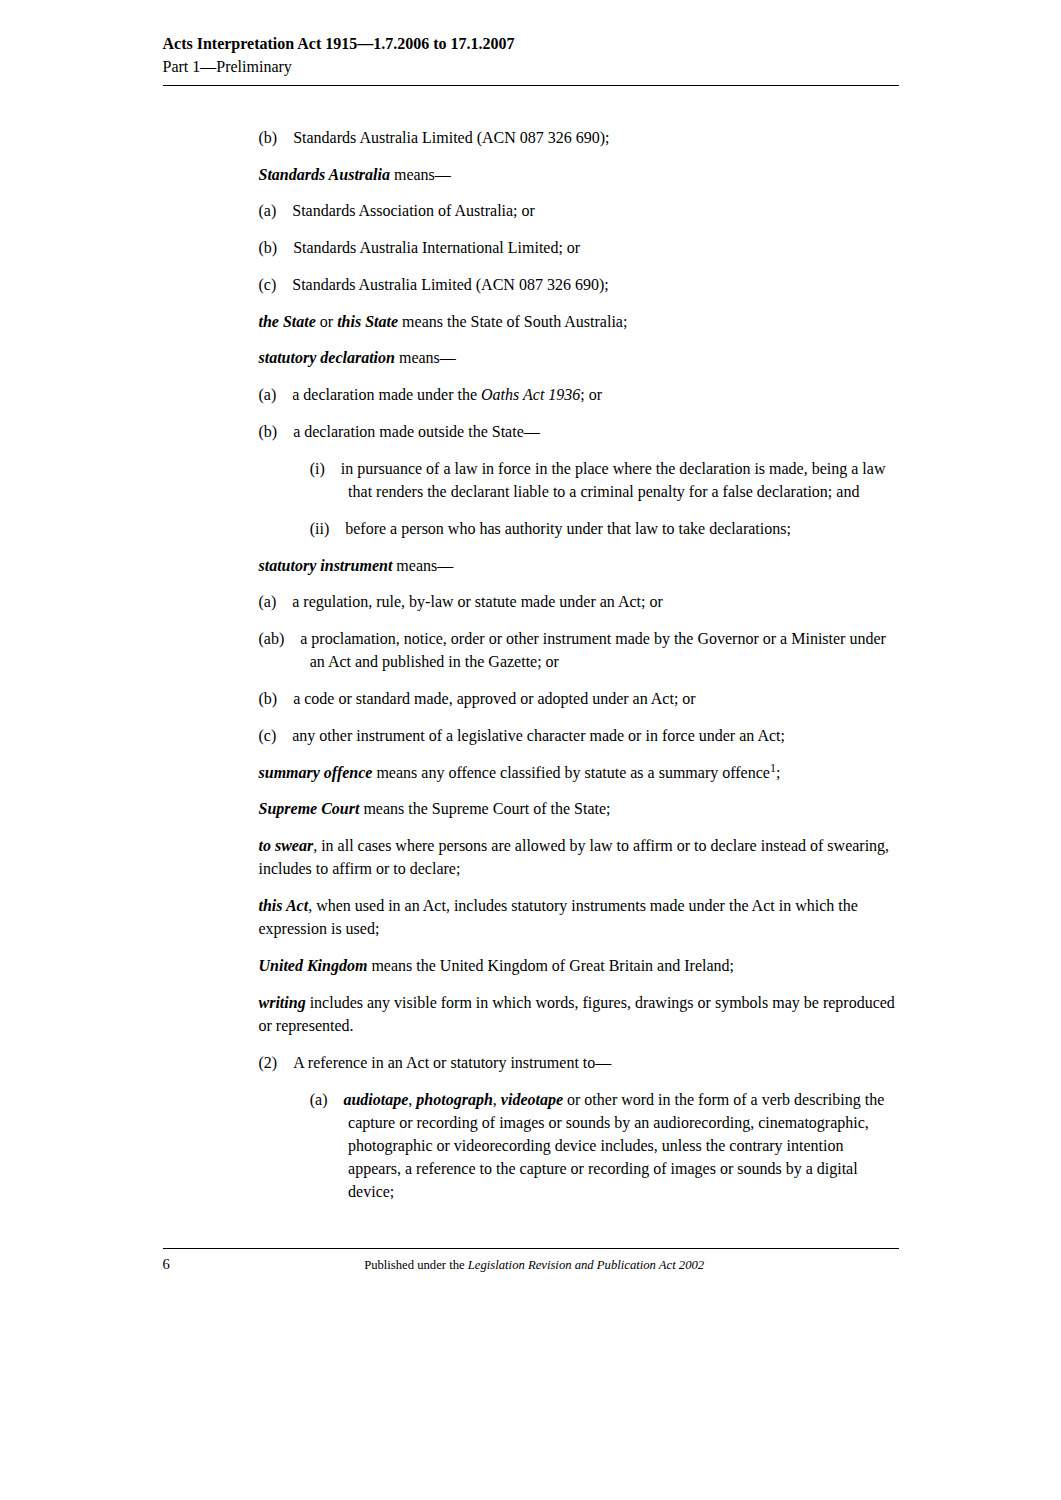Acts Interpretation Act 1915—1.7.2006 to 17.1.2007
Part 1—Preliminary
(b) Standards Australia Limited (ACN 087 326 690);
Standards Australia means—
(a) Standards Association of Australia; or
(b) Standards Australia International Limited; or
(c) Standards Australia Limited (ACN 087 326 690);
the State or this State means the State of South Australia;
statutory declaration means—
(a) a declaration made under the Oaths Act 1936; or
(b) a declaration made outside the State—
(i) in pursuance of a law in force in the place where the declaration is made, being a law that renders the declarant liable to a criminal penalty for a false declaration; and
(ii) before a person who has authority under that law to take declarations;
statutory instrument means—
(a) a regulation, rule, by-law or statute made under an Act; or
(ab) a proclamation, notice, order or other instrument made by the Governor or a Minister under an Act and published in the Gazette; or
(b) a code or standard made, approved or adopted under an Act; or
(c) any other instrument of a legislative character made or in force under an Act;
summary offence means any offence classified by statute as a summary offence1;
Supreme Court means the Supreme Court of the State;
to swear, in all cases where persons are allowed by law to affirm or to declare instead of swearing, includes to affirm or to declare;
this Act, when used in an Act, includes statutory instruments made under the Act in which the expression is used;
United Kingdom means the United Kingdom of Great Britain and Ireland;
writing includes any visible form in which words, figures, drawings or symbols may be reproduced or represented.
(2) A reference in an Act or statutory instrument to—
(a) audiotape, photograph, videotape or other word in the form of a verb describing the capture or recording of images or sounds by an audiorecording, cinematographic, photographic or videorecording device includes, unless the contrary intention appears, a reference to the capture or recording of images or sounds by a digital device;
6 Published under the Legislation Revision and Publication Act 2002